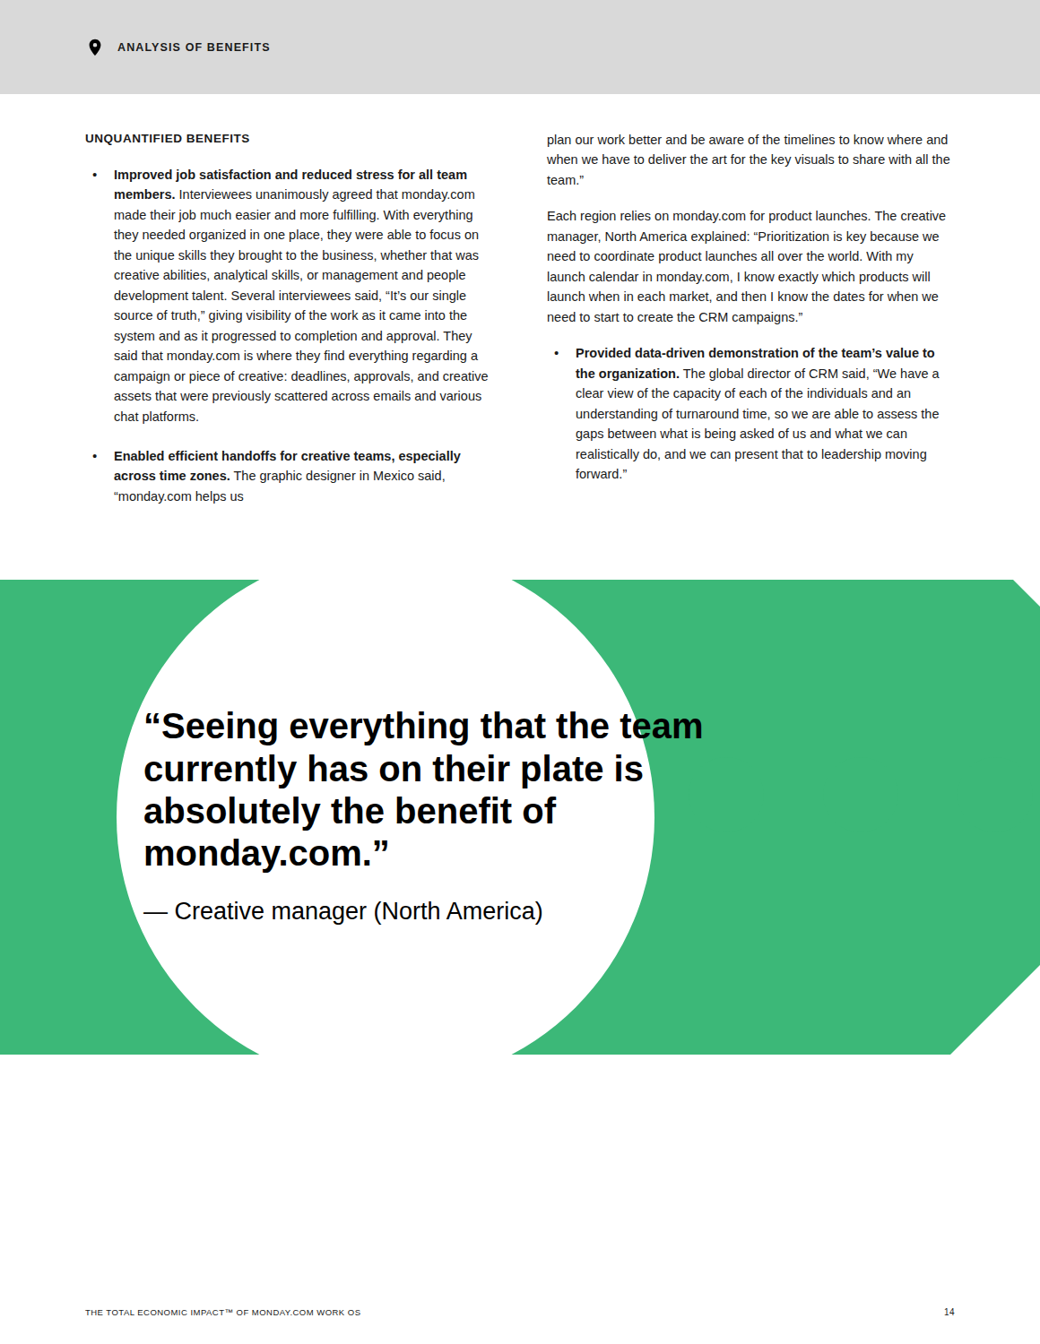ANALYSIS OF BENEFITS
UNQUANTIFIED BENEFITS
Improved job satisfaction and reduced stress for all team members. Interviewees unanimously agreed that monday.com made their job much easier and more fulfilling. With everything they needed organized in one place, they were able to focus on the unique skills they brought to the business, whether that was creative abilities, analytical skills, or management and people development talent. Several interviewees said, “It’s our single source of truth,” giving visibility of the work as it came into the system and as it progressed to completion and approval. They said that monday.com is where they find everything regarding a campaign or piece of creative: deadlines, approvals, and creative assets that were previously scattered across emails and various chat platforms.
Enabled efficient handoffs for creative teams, especially across time zones. The graphic designer in Mexico said, “monday.com helps us
plan our work better and be aware of the timelines to know where and when we have to deliver the art for the key visuals to share with all the team.”
Each region relies on monday.com for product launches. The creative manager, North America explained: “Prioritization is key because we need to coordinate product launches all over the world. With my launch calendar in monday.com, I know exactly which products will launch when in each market, and then I know the dates for when we need to start to create the CRM campaigns.”
Provided data-driven demonstration of the team’s value to the organization. The global director of CRM said, “We have a clear view of the capacity of each of the individuals and an understanding of turnaround time, so we are able to assess the gaps between what is being asked of us and what we can realistically do, and we can present that to leadership moving forward.”
“Seeing everything that the team currently has on their plate is absolutely the benefit of monday.com.”
— Creative manager (North America)
THE TOTAL ECONOMIC IMPACT™ OF MONDAY.COM WORK OS 14